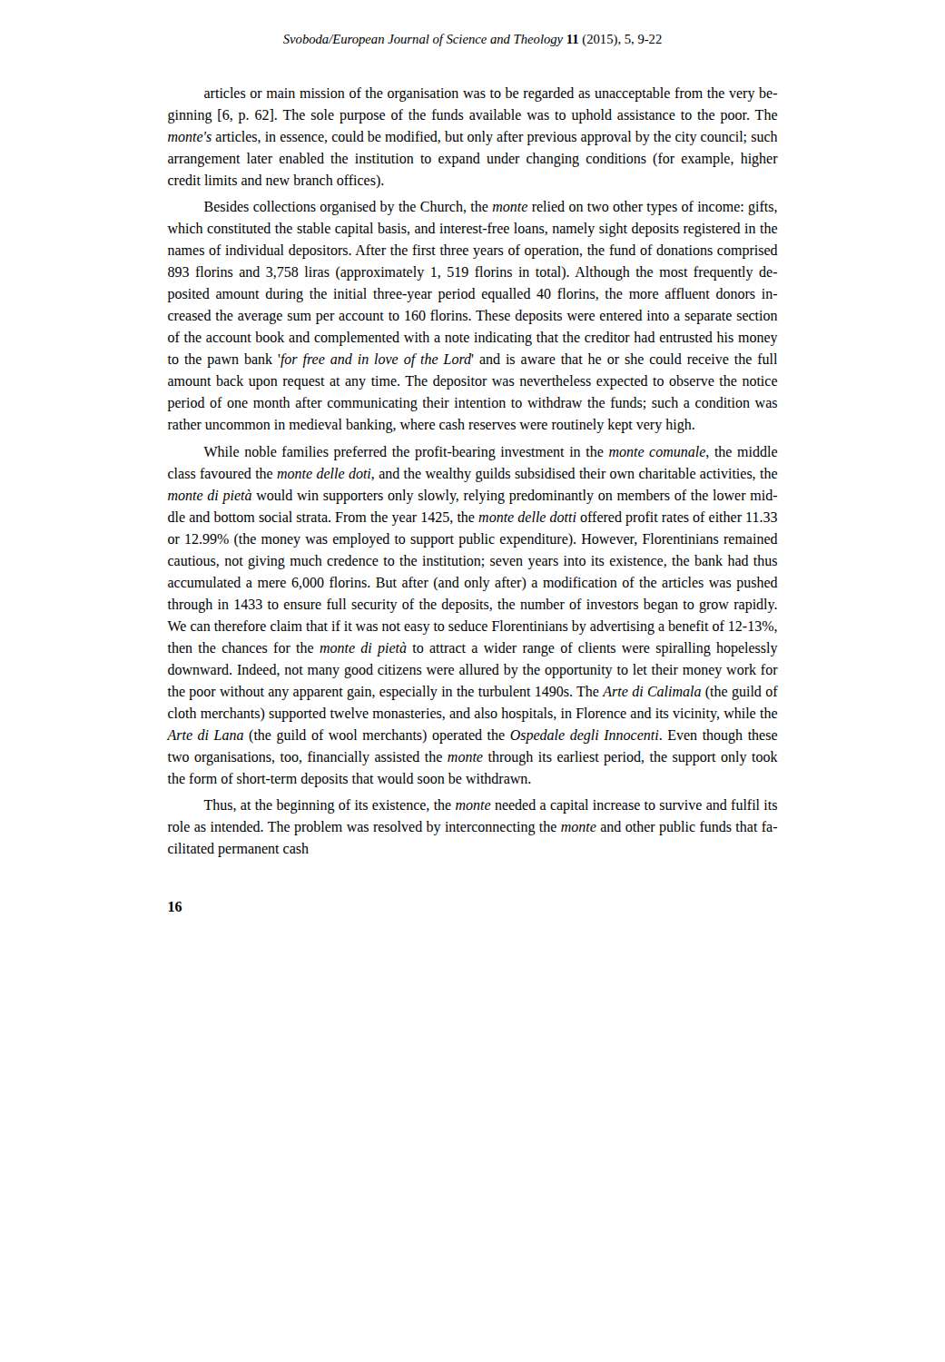Svoboda/European Journal of Science and Theology 11 (2015), 5, 9-22
articles or main mission of the organisation was to be regarded as unacceptable from the very beginning [6, p. 62]. The sole purpose of the funds available was to uphold assistance to the poor. The monte's articles, in essence, could be modified, but only after previous approval by the city council; such arrangement later enabled the institution to expand under changing conditions (for example, higher credit limits and new branch offices).
Besides collections organised by the Church, the monte relied on two other types of income: gifts, which constituted the stable capital basis, and interest-free loans, namely sight deposits registered in the names of individual depositors. After the first three years of operation, the fund of donations comprised 893 florins and 3,758 liras (approximately 1, 519 florins in total). Although the most frequently deposited amount during the initial three-year period equalled 40 florins, the more affluent donors increased the average sum per account to 160 florins. These deposits were entered into a separate section of the account book and complemented with a note indicating that the creditor had entrusted his money to the pawn bank 'for free and in love of the Lord' and is aware that he or she could receive the full amount back upon request at any time. The depositor was nevertheless expected to observe the notice period of one month after communicating their intention to withdraw the funds; such a condition was rather uncommon in medieval banking, where cash reserves were routinely kept very high.
While noble families preferred the profit-bearing investment in the monte comunale, the middle class favoured the monte delle doti, and the wealthy guilds subsidised their own charitable activities, the monte di pietà would win supporters only slowly, relying predominantly on members of the lower middle and bottom social strata. From the year 1425, the monte delle dotti offered profit rates of either 11.33 or 12.99% (the money was employed to support public expenditure). However, Florentinians remained cautious, not giving much credence to the institution; seven years into its existence, the bank had thus accumulated a mere 6,000 florins. But after (and only after) a modification of the articles was pushed through in 1433 to ensure full security of the deposits, the number of investors began to grow rapidly. We can therefore claim that if it was not easy to seduce Florentinians by advertising a benefit of 12-13%, then the chances for the monte di pietà to attract a wider range of clients were spiralling hopelessly downward. Indeed, not many good citizens were allured by the opportunity to let their money work for the poor without any apparent gain, especially in the turbulent 1490s. The Arte di Calimala (the guild of cloth merchants) supported twelve monasteries, and also hospitals, in Florence and its vicinity, while the Arte di Lana (the guild of wool merchants) operated the Ospedale degli Innocenti. Even though these two organisations, too, financially assisted the monte through its earliest period, the support only took the form of short-term deposits that would soon be withdrawn.
Thus, at the beginning of its existence, the monte needed a capital increase to survive and fulfil its role as intended. The problem was resolved by interconnecting the monte and other public funds that facilitated permanent cash
16